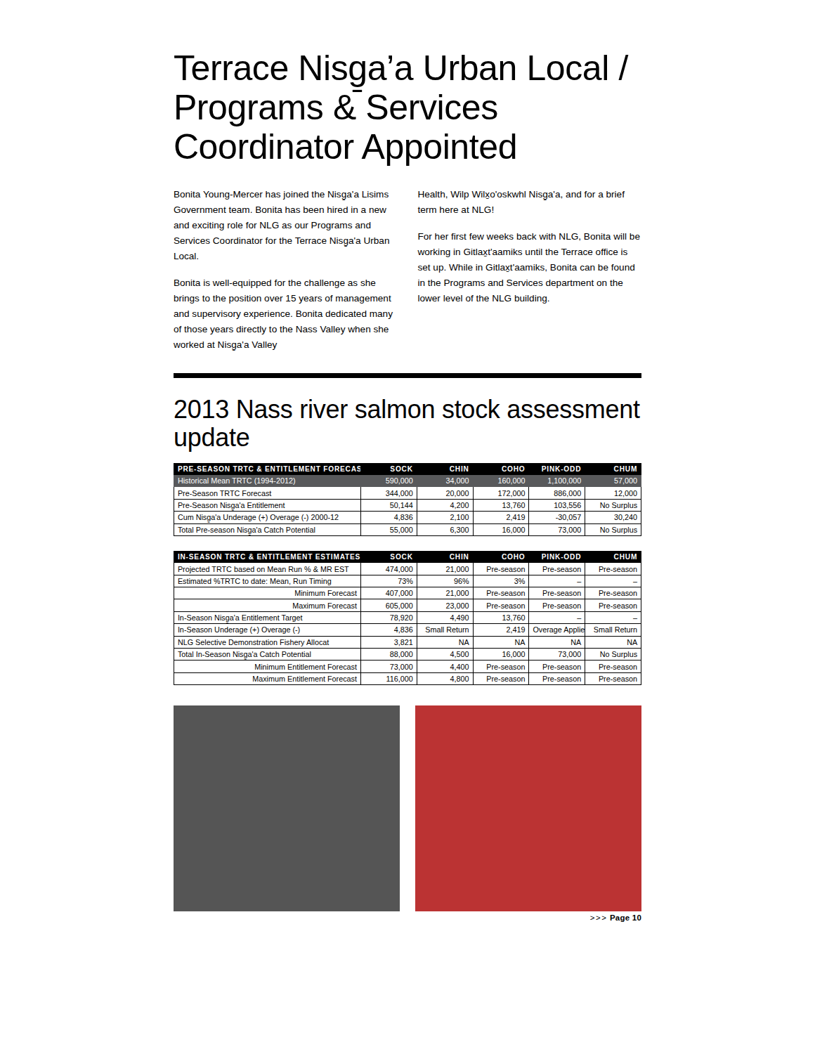Terrace Nisg̱a’a Urban Local /
Programs & Services Coordinator Appointed
Bonita Young-Mercer has joined the Nisg̱a'a Lisims Government team. Bonita has been hired in a new and exciting role for NLG as our Programs and Services Coordinator for the Terrace Nisg̱a'a Urban Local.
Bonita is well-equipped for the challenge as she brings to the position over 15 years of management and supervisory experience. Bonita dedicated many of those years directly to the Nass Valley when she worked at Nisg̱a'a Valley
Health, Wilp Wilx̱o'oskwhl Nisg̱a'a, and for a brief term here at NLG!
For her first few weeks back with NLG, Bonita will be working in Gitlax̱t'aamiks until the Terrace office is set up. While in Gitlax̱t'aamiks, Bonita can be found in the Programs and Services department on the lower level of the NLG building.
2013 Nass river salmon stock assessment update
| Pre-Season TRTC & Entitlement Forecasts | Sock | Chin | Coho | Pink-Odd | Chum |
| --- | --- | --- | --- | --- | --- |
| Historical Mean TRTC (1994-2012) | 590,000 | 34,000 | 160,000 | 1,100,000 | 57,000 |
| Pre-Season TRTC Forecast | 344,000 | 20,000 | 172,000 | 886,000 | 12,000 |
| Pre-Season Nisg̱a'a Entitlement | 50,144 | 4,200 | 13,760 | 103,556 | No Surplus |
| Cum Nisg̱a'a Underage (+) Overage (-) 2000-12 | 4,836 | 2,100 | 2,419 | -30,057 | 30,240 |
| Total Pre-season Nisg̱a'a Catch Potential | 55,000 | 6,300 | 16,000 | 73,000 | No Surplus |
| In-Season TRTC & Entitlement Estimates | Sock | Chin | Coho | Pink-Odd | Chum |
| --- | --- | --- | --- | --- | --- |
| Projected TRTC based on Mean Run % & MR EST | 474,000 | 21,000 | Pre-season | Pre-season | Pre-season |
| Estimated %TRTC to date: Mean, Run Timing | 73% | 96% | 3% | – | – |
| Minimum Forecast | 407,000 | 21,000 | Pre-season | Pre-season | Pre-season |
| Maximum Forecast | 605,000 | 23,000 | Pre-season | Pre-season | Pre-season |
| In-Season Nisg̱a'a Entitlement Target | 78,920 | 4,490 | 13,760 | – | – |
| In-Season Underage (+) Overage (-) | 4,836 | Small Return | 2,419 | Overage Applied | Small Return |
| NLG Selective Demonstration Fishery Allocat | 3,821 | NA | NA | NA | NA |
| Total In-Season Nisg̱a'a Catch Potential | 88,000 | 4,500 | 16,000 | 73,000 | No Surplus |
| Minimum Entitlement Forecast | 73,000 | 4,400 | Pre-season | Pre-season | Pre-season |
| Maximum Entitlement Forecast | 116,000 | 4,800 | Pre-season | Pre-season | Pre-season |
>>> Page 10